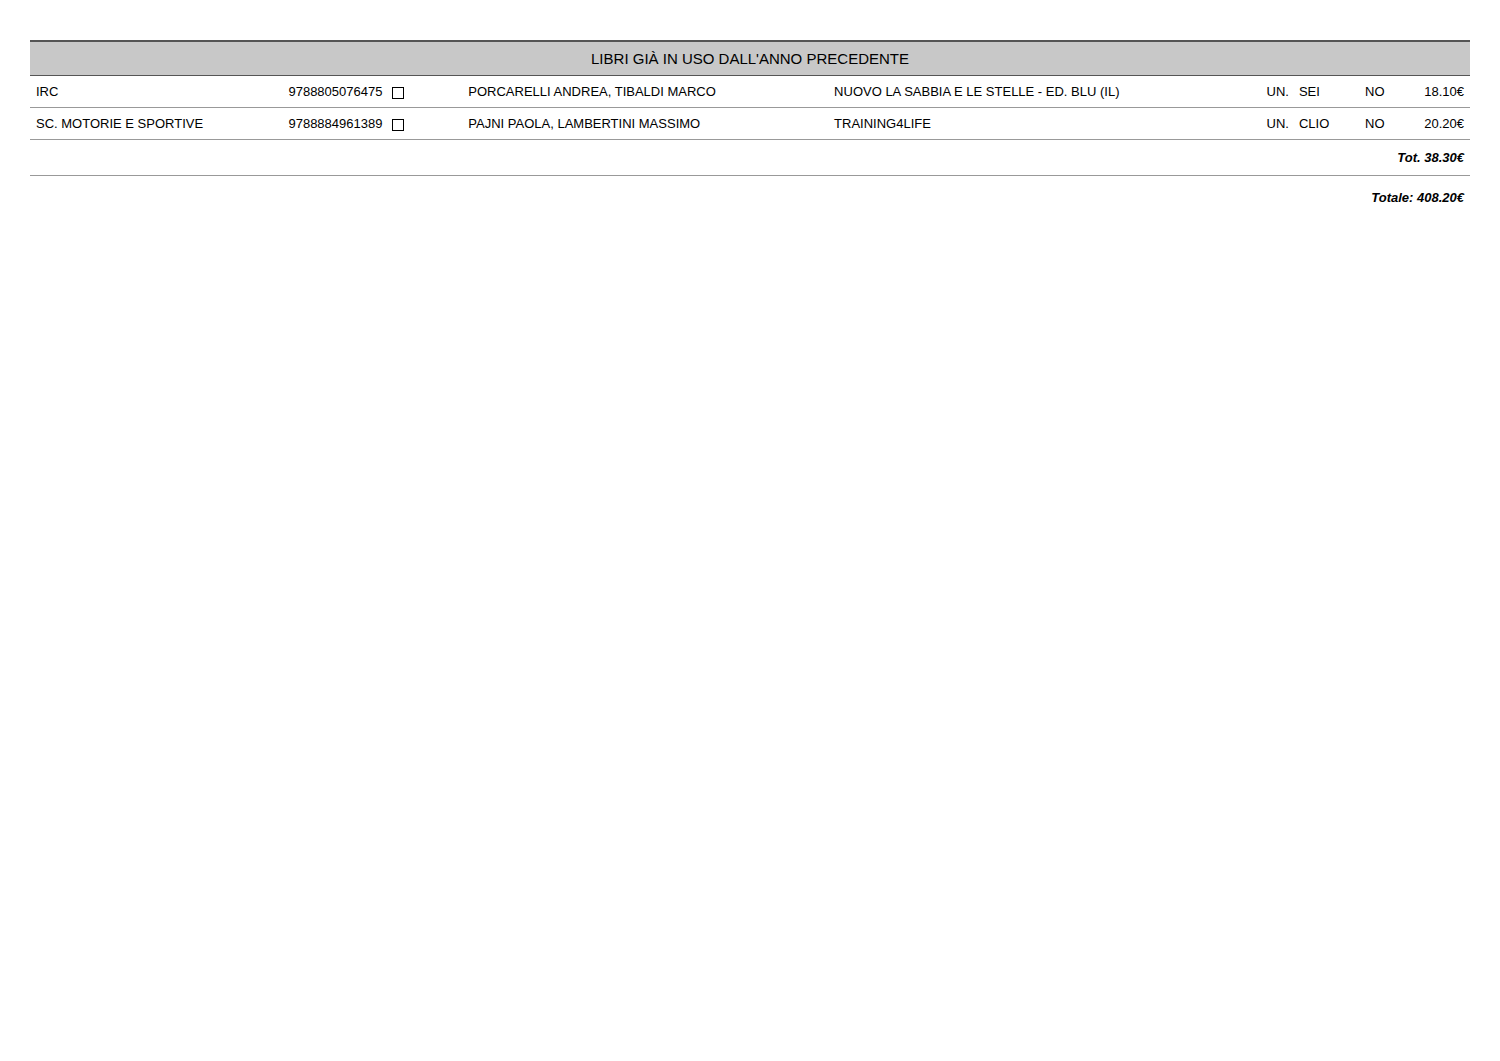LIBRI GIÀ IN USO DALL'ANNO PRECEDENTE
| IRC | 9788805076475 | PORCARELLI ANDREA, TIBALDI MARCO | NUOVO LA SABBIA E LE STELLE - ED. BLU (IL) | UN. | SEI | NO | 18.10€ |
| SC. MOTORIE E SPORTIVE | 9788884961389 | PAJNI PAOLA, LAMBERTINI MASSIMO | TRAINING4LIFE | UN. | CLIO | NO | 20.20€ |
| Tot. 38.30€ |
| Totale: 408.20€ |